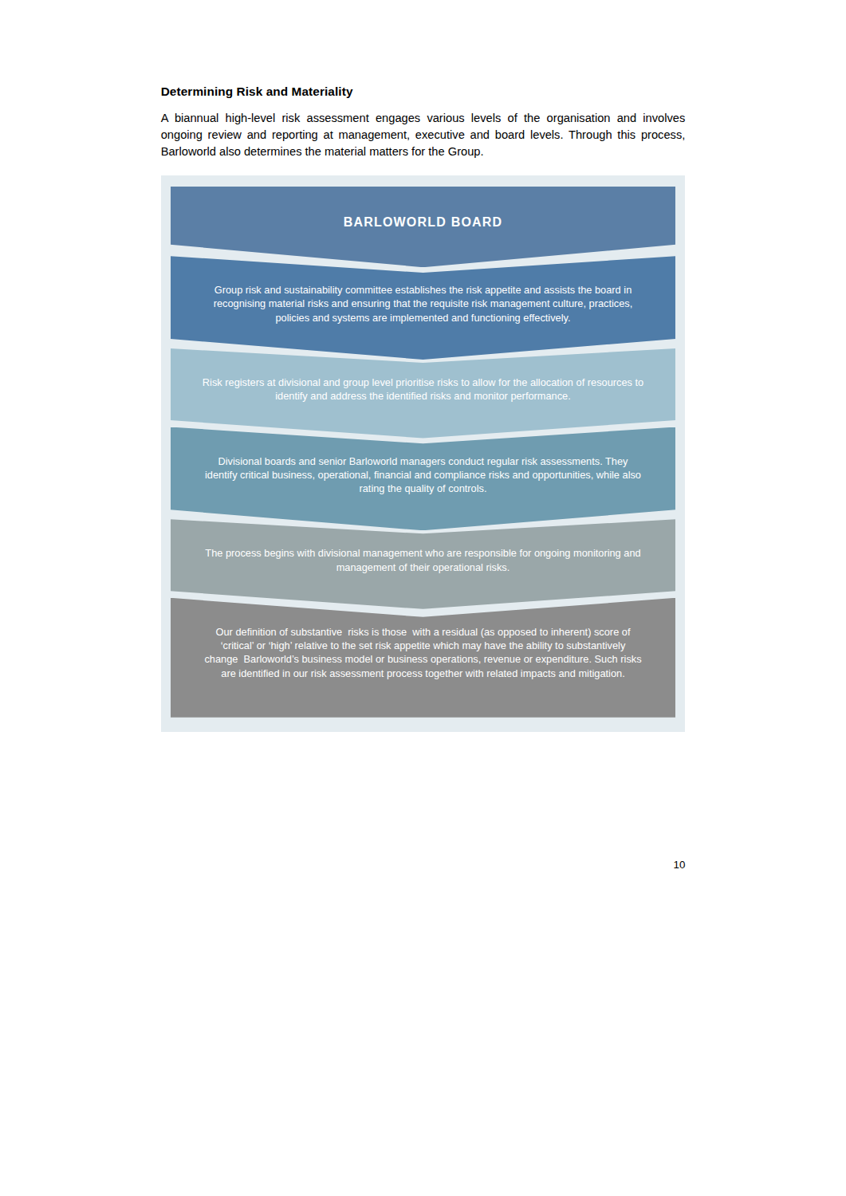Determining Risk and Materiality
A biannual high-level risk assessment engages various levels of the organisation and involves ongoing review and reporting at management, executive and board levels. Through this process, Barloworld also determines the material matters for the Group.
BARLOWORLD BOARD
Group risk and sustainability committee establishes the risk appetite and assists the board in recognising material risks and ensuring that the requisite risk management culture, practices, policies and systems are implemented and functioning effectively.
Risk registers at divisional and group level prioritise risks to allow for the allocation of resources to identify and address the identified risks and monitor performance.
Divisional boards and senior Barloworld managers conduct regular risk assessments. They identify critical business, operational, financial and compliance risks and opportunities, while also rating the quality of controls.
The process begins with divisional management who are responsible for ongoing monitoring and management of their operational risks.
Our definition of substantive risks is those with a residual (as opposed to inherent) score of ‘critical’ or ‘high’ relative to the set risk appetite which may have the ability to substantively change Barloworld’s business model or business operations, revenue or expenditure. Such risks are identified in our risk assessment process together with related impacts and mitigation.
10